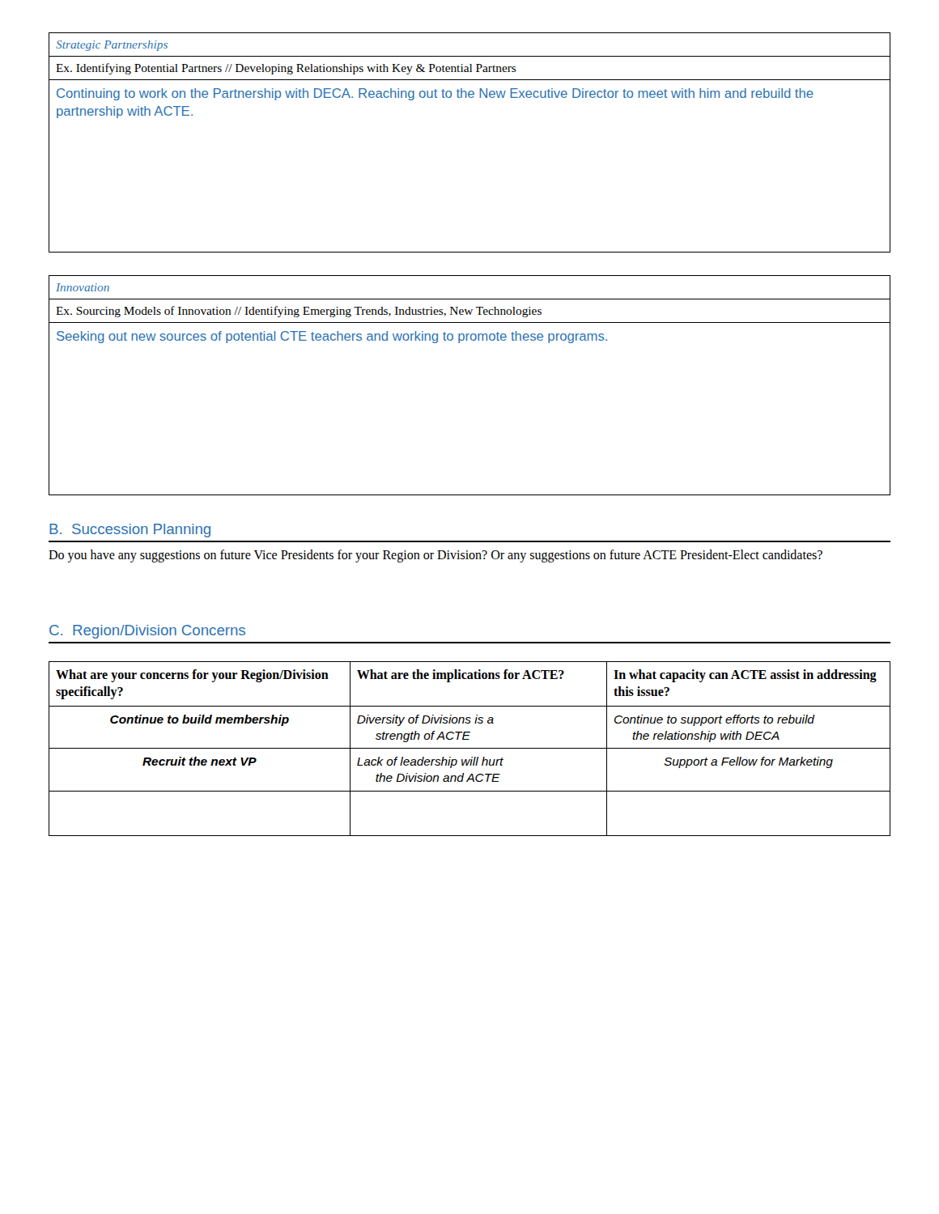Strategic Partnerships
Ex. Identifying Potential Partners // Developing Relationships with Key & Potential Partners
Continuing to work on the Partnership with DECA. Reaching out to the New Executive Director to meet with him and rebuild the partnership with ACTE.
Innovation
Ex. Sourcing Models of Innovation // Identifying Emerging Trends, Industries, New Technologies
Seeking out new sources of potential CTE teachers and working to promote these programs.
B. Succession Planning
Do you have any suggestions on future Vice Presidents for your Region or Division? Or any suggestions on future ACTE President-Elect candidates?
C. Region/Division Concerns
| What are your concerns for your Region/Division specifically? | What are the implications for ACTE? | In what capacity can ACTE assist in addressing this issue? |
| --- | --- | --- |
| Continue to build membership | Diversity of Divisions is a strength of ACTE | Continue to support efforts to rebuild the relationship with DECA |
| Recruit the next VP | Lack of leadership will hurt the Division and ACTE | Support a Fellow for Marketing |